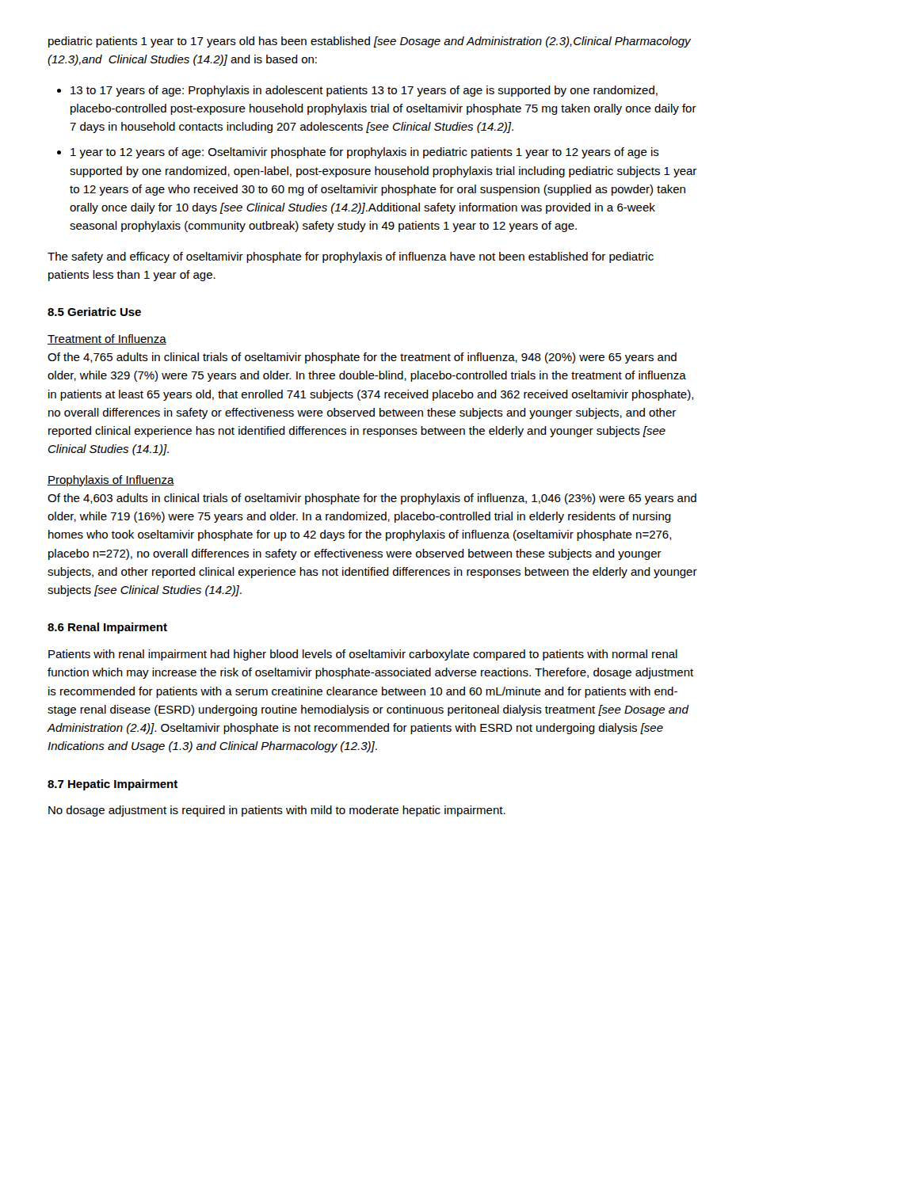pediatric patients 1 year to 17 years old has been established [see Dosage and Administration (2.3),Clinical Pharmacology (12.3),and Clinical Studies (14.2)] and is based on:
13 to 17 years of age: Prophylaxis in adolescent patients 13 to 17 years of age is supported by one randomized, placebo-controlled post-exposure household prophylaxis trial of oseltamivir phosphate 75 mg taken orally once daily for 7 days in household contacts including 207 adolescents [see Clinical Studies (14.2)].
1 year to 12 years of age: Oseltamivir phosphate for prophylaxis in pediatric patients 1 year to 12 years of age is supported by one randomized, open-label, post-exposure household prophylaxis trial including pediatric subjects 1 year to 12 years of age who received 30 to 60 mg of oseltamivir phosphate for oral suspension (supplied as powder) taken orally once daily for 10 days [see Clinical Studies (14.2)].Additional safety information was provided in a 6-week seasonal prophylaxis (community outbreak) safety study in 49 patients 1 year to 12 years of age.
The safety and efficacy of oseltamivir phosphate for prophylaxis of influenza have not been established for pediatric patients less than 1 year of age.
8.5 Geriatric Use
Treatment of Influenza
Of the 4,765 adults in clinical trials of oseltamivir phosphate for the treatment of influenza, 948 (20%) were 65 years and older, while 329 (7%) were 75 years and older. In three double-blind, placebo-controlled trials in the treatment of influenza in patients at least 65 years old, that enrolled 741 subjects (374 received placebo and 362 received oseltamivir phosphate), no overall differences in safety or effectiveness were observed between these subjects and younger subjects, and other reported clinical experience has not identified differences in responses between the elderly and younger subjects [see Clinical Studies (14.1)].
Prophylaxis of Influenza
Of the 4,603 adults in clinical trials of oseltamivir phosphate for the prophylaxis of influenza, 1,046 (23%) were 65 years and older, while 719 (16%) were 75 years and older. In a randomized, placebo-controlled trial in elderly residents of nursing homes who took oseltamivir phosphate for up to 42 days for the prophylaxis of influenza (oseltamivir phosphate n=276, placebo n=272), no overall differences in safety or effectiveness were observed between these subjects and younger subjects, and other reported clinical experience has not identified differences in responses between the elderly and younger subjects [see Clinical Studies (14.2)].
8.6 Renal Impairment
Patients with renal impairment had higher blood levels of oseltamivir carboxylate compared to patients with normal renal function which may increase the risk of oseltamivir phosphate-associated adverse reactions. Therefore, dosage adjustment is recommended for patients with a serum creatinine clearance between 10 and 60 mL/minute and for patients with end-stage renal disease (ESRD) undergoing routine hemodialysis or continuous peritoneal dialysis treatment [see Dosage and Administration (2.4)]. Oseltamivir phosphate is not recommended for patients with ESRD not undergoing dialysis [see Indications and Usage (1.3) and Clinical Pharmacology (12.3)].
8.7 Hepatic Impairment
No dosage adjustment is required in patients with mild to moderate hepatic impairment.